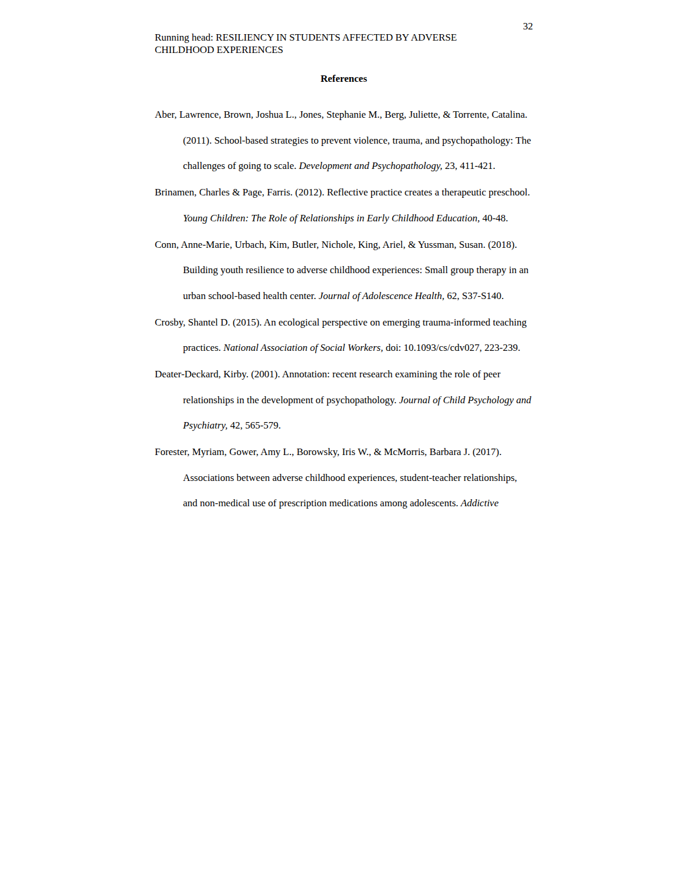32
Running head: RESILIENCY IN STUDENTS AFFECTED BY ADVERSE CHILDHOOD EXPERIENCES
References
Aber, Lawrence, Brown, Joshua L., Jones, Stephanie M., Berg, Juliette, & Torrente, Catalina. (2011). School-based strategies to prevent violence, trauma, and psychopathology: The challenges of going to scale. Development and Psychopathology, 23, 411-421.
Brinamen, Charles & Page, Farris. (2012). Reflective practice creates a therapeutic preschool. Young Children: The Role of Relationships in Early Childhood Education, 40-48.
Conn, Anne-Marie, Urbach, Kim, Butler, Nichole, King, Ariel, & Yussman, Susan. (2018). Building youth resilience to adverse childhood experiences: Small group therapy in an urban school-based health center. Journal of Adolescence Health, 62, S37-S140.
Crosby, Shantel D. (2015). An ecological perspective on emerging trauma-informed teaching practices. National Association of Social Workers, doi: 10.1093/cs/cdv027, 223-239.
Deater-Deckard, Kirby. (2001). Annotation: recent research examining the role of peer relationships in the development of psychopathology. Journal of Child Psychology and Psychiatry, 42, 565-579.
Forester, Myriam, Gower, Amy L., Borowsky, Iris W., & McMorris, Barbara J. (2017). Associations between adverse childhood experiences, student-teacher relationships, and non-medical use of prescription medications among adolescents. Addictive